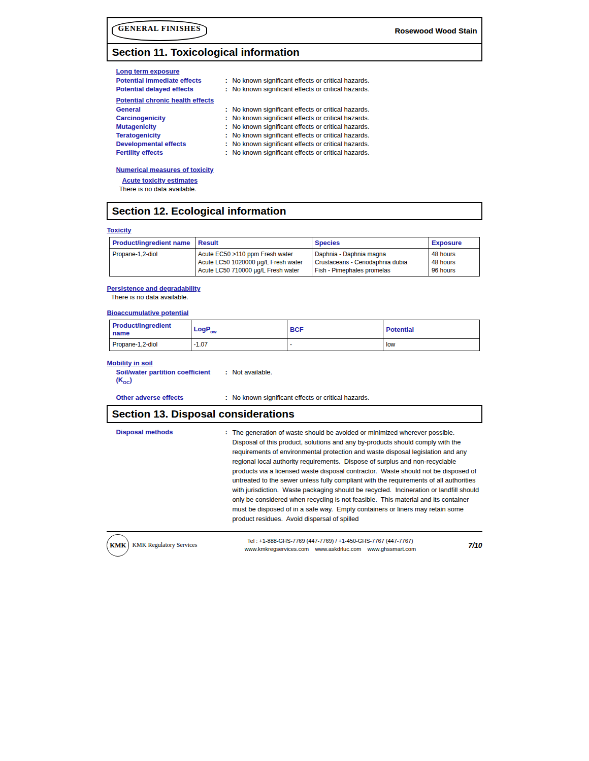GENERAL FINISHES
Rosewood Wood Stain
Section 11. Toxicological information
Long term exposure
| Potential immediate effects | : | No known significant effects or critical hazards. |
| Potential delayed effects | : | No known significant effects or critical hazards. |
Potential chronic health effects
| General | : | No known significant effects or critical hazards. |
| Carcinogenicity | : | No known significant effects or critical hazards. |
| Mutagenicity | : | No known significant effects or critical hazards. |
| Teratogenicity | : | No known significant effects or critical hazards. |
| Developmental effects | : | No known significant effects or critical hazards. |
| Fertility effects | : | No known significant effects or critical hazards. |
Numerical measures of toxicity
Acute toxicity estimates
There is no data available.
Section 12. Ecological information
Toxicity
| Product/ingredient name | Result | Species | Exposure |
| --- | --- | --- | --- |
| Propane-1,2-diol | Acute EC50 >110 ppm Fresh water Acute LC50 1020000 µg/L Fresh water Acute LC50 710000 µg/L Fresh water | Daphnia - Daphnia magna Crustaceans - Ceriodaphnia dubia Fish - Pimephales promelas | 48 hours 48 hours 96 hours |
Persistence and degradability
There is no data available.
Bioaccumulative potential
| Product/ingredient name | LogP ow | BCF | Potential |
| --- | --- | --- | --- |
| Propane-1,2-diol | -1.07 | - | low |
Mobility in soil
| Soil/water partition coefficient (K OC ) | : | Not available. |
| Other adverse effects | : | No known significant effects or critical hazards. |
Section 13. Disposal considerations
Disposal methods
:
The generation of waste should be avoided or minimized wherever possible. Disposal of this product, solutions and any by-products should comply with the requirements of environmental protection and waste disposal legislation and any regional local authority requirements. Dispose of surplus and non-recyclable products via a licensed waste disposal contractor. Waste should not be disposed of untreated to the sewer unless fully compliant with the requirements of all authorities with jurisdiction. Waste packaging should be recycled. Incineration or landfill should only be considered when recycling is not feasible. This material and its container must be disposed of in a safe way. Empty containers or liners may retain some product residues. Avoid dispersal of spilled
KMK
KMK Regulatory Services
Tel : +1-888-GHS-7769 (447-7769) / +1-450-GHS-7767 (447-7767)
www.kmkregservices.com www.askdrluc.com www.ghssmart.com
7/10